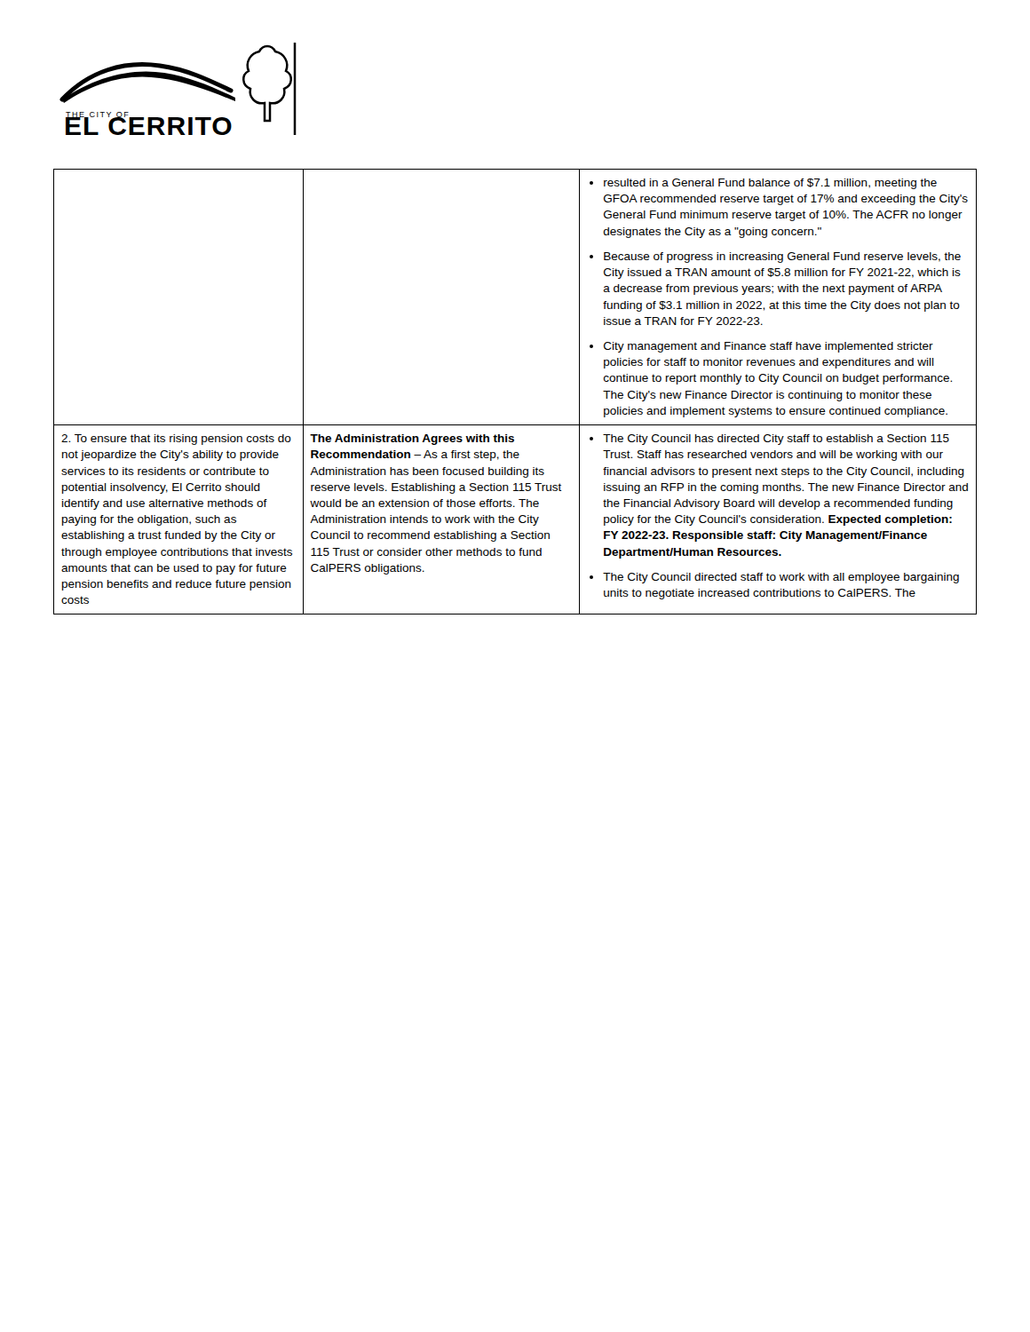THE CITY OF EL CERRITO
| | | resulted in a General Fund balance of $7.1 million, meeting the GFOA recommended reserve target of 17% and exceeding the City's General Fund minimum reserve target of 10%. The ACFR no longer designates the City as a "going concern." Because of progress in increasing General Fund reserve levels, the City issued a TRAN amount of $5.8 million for FY 2021-22, which is a decrease from previous years; with the next payment of ARPA funding of $3.1 million in 2022, at this time the City does not plan to issue a TRAN for FY 2022-23. City management and Finance staff have implemented stricter policies for staff to monitor revenues and expenditures and will continue to report monthly to City Council on budget performance. The City's new Finance Director is continuing to monitor these policies and implement systems to ensure continued compliance. |
| 2. To ensure that its rising pension costs do not jeopardize the City's ability to provide services to its residents or contribute to potential insolvency, El Cerrito should identify and use alternative methods of paying for the obligation, such as establishing a trust funded by the City or through employee contributions that invests amounts that can be used to pay for future pension benefits and reduce future pension costs | The Administration Agrees with this Recommendation – As a first step, the Administration has been focused building its reserve levels. Establishing a Section 115 Trust would be an extension of those efforts. The Administration intends to work with the City Council to recommend establishing a Section 115 Trust or consider other methods to fund CalPERS obligations. | The City Council has directed City staff to establish a Section 115 Trust. Staff has researched vendors and will be working with our financial advisors to present next steps to the City Council, including issuing an RFP in the coming months. The new Finance Director and the Financial Advisory Board will develop a recommended funding policy for the City Council's consideration. Expected completion: FY 2022-23. Responsible staff: City Management/Finance Department/Human Resources. The City Council directed staff to work with all employee bargaining units to negotiate increased contributions to CalPERS. The |